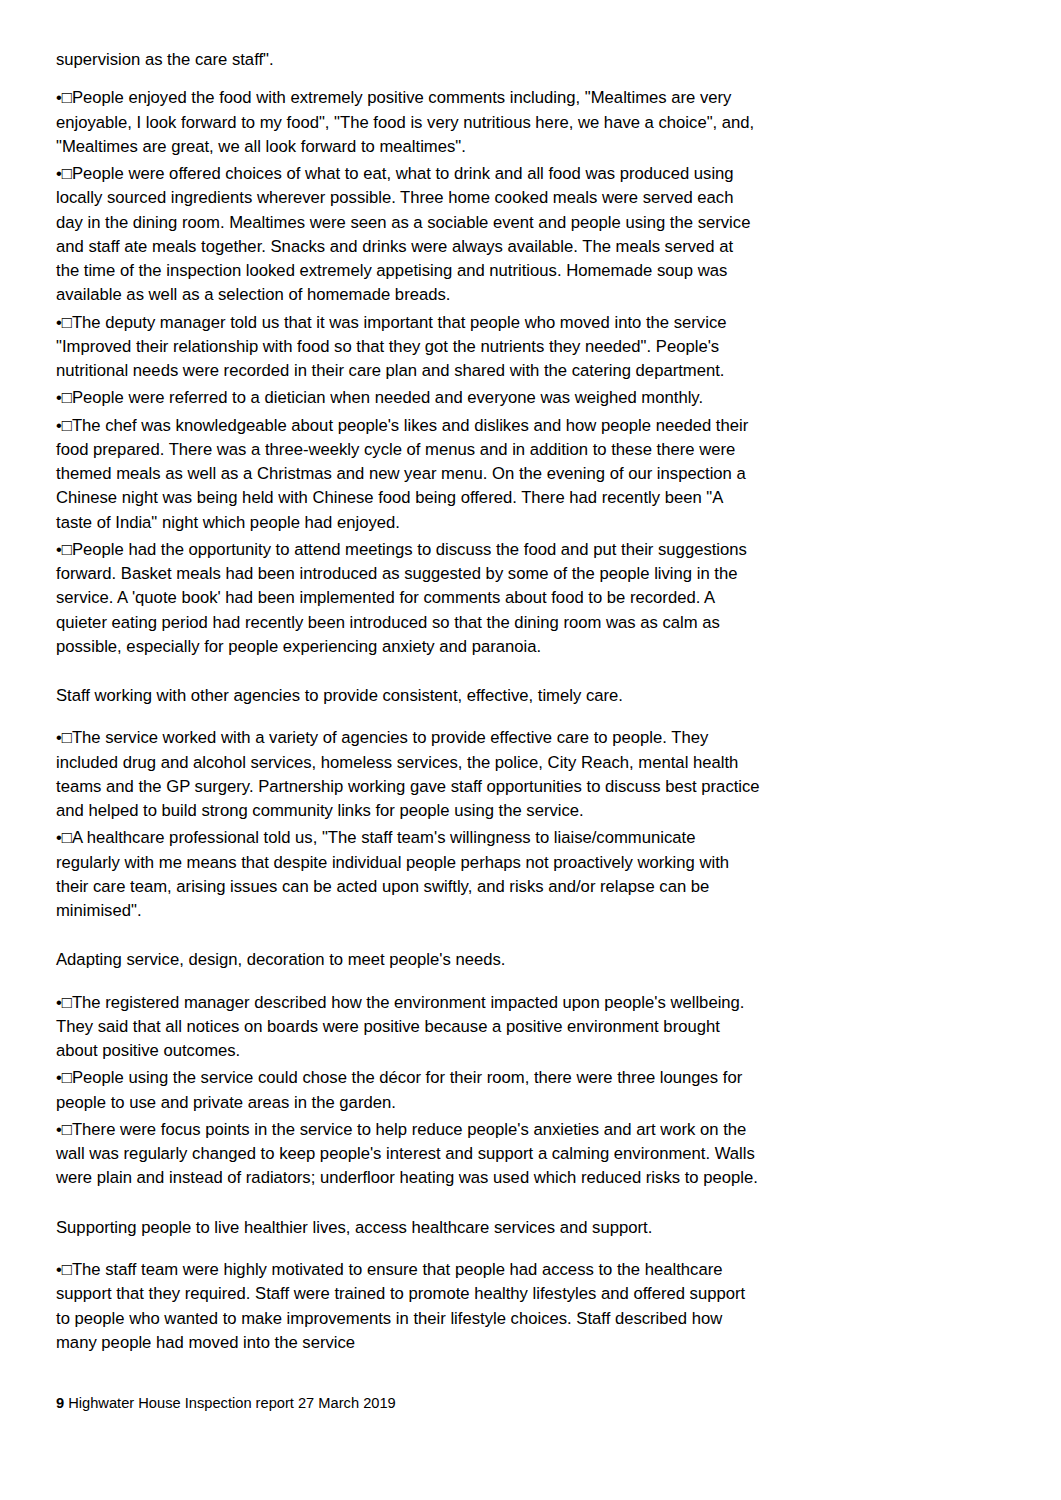supervision as the care staff".
•□People enjoyed the food with extremely positive comments including, "Mealtimes are very enjoyable, I look forward to my food", "The food is very nutritious here, we have a choice", and, "Mealtimes are great, we all look forward to mealtimes".
•□People were offered choices of what to eat, what to drink and all food was produced using locally sourced ingredients wherever possible. Three home cooked meals were served each day in the dining room. Mealtimes were seen as a sociable event and people using the service and staff ate meals together. Snacks and drinks were always available. The meals served at the time of the inspection looked extremely appetising and nutritious. Homemade soup was available as well as a selection of homemade breads.
•□The deputy manager told us that it was important that people who moved into the service "Improved their relationship with food so that they got the nutrients they needed". People's nutritional needs were recorded in their care plan and shared with the catering department.
•□People were referred to a dietician when needed and everyone was weighed monthly.
•□The chef was knowledgeable about people's likes and dislikes and how people needed their food prepared. There was a three-weekly cycle of menus and in addition to these there were themed meals as well as a Christmas and new year menu. On the evening of our inspection a Chinese night was being held with Chinese food being offered. There had recently been "A taste of India" night which people had enjoyed.
•□People had the opportunity to attend meetings to discuss the food and put their suggestions forward. Basket meals had been introduced as suggested by some of the people living in the service. A 'quote book' had been implemented for comments about food to be recorded. A quieter eating period had recently been introduced so that the dining room was as calm as possible, especially for people experiencing anxiety and paranoia.
Staff working with other agencies to provide consistent, effective, timely care.
•□The service worked with a variety of agencies to provide effective care to people. They included drug and alcohol services, homeless services, the police, City Reach, mental health teams and the GP surgery. Partnership working gave staff opportunities to discuss best practice and helped to build strong community links for people using the service.
•□A healthcare professional told us, "The staff team's willingness to liaise/communicate regularly with me means that despite individual people perhaps not proactively working with their care team, arising issues can be acted upon swiftly, and risks and/or relapse can be minimised".
Adapting service, design, decoration to meet people's needs.
•□The registered manager described how the environment impacted upon people's wellbeing. They said that all notices on boards were positive because a positive environment brought about positive outcomes.
•□People using the service could chose the décor for their room, there were three lounges for people to use and private areas in the garden.
•□There were focus points in the service to help reduce people's anxieties and art work on the wall was regularly changed to keep people's interest and support a calming environment. Walls were plain and instead of radiators; underfloor heating was used which reduced risks to people.
Supporting people to live healthier lives, access healthcare services and support.
•□The staff team were highly motivated to ensure that people had access to the healthcare support that they required. Staff were trained to promote healthy lifestyles and offered support to people who wanted to make improvements in their lifestyle choices. Staff described how many people had moved into the service
9 Highwater House Inspection report 27 March 2019